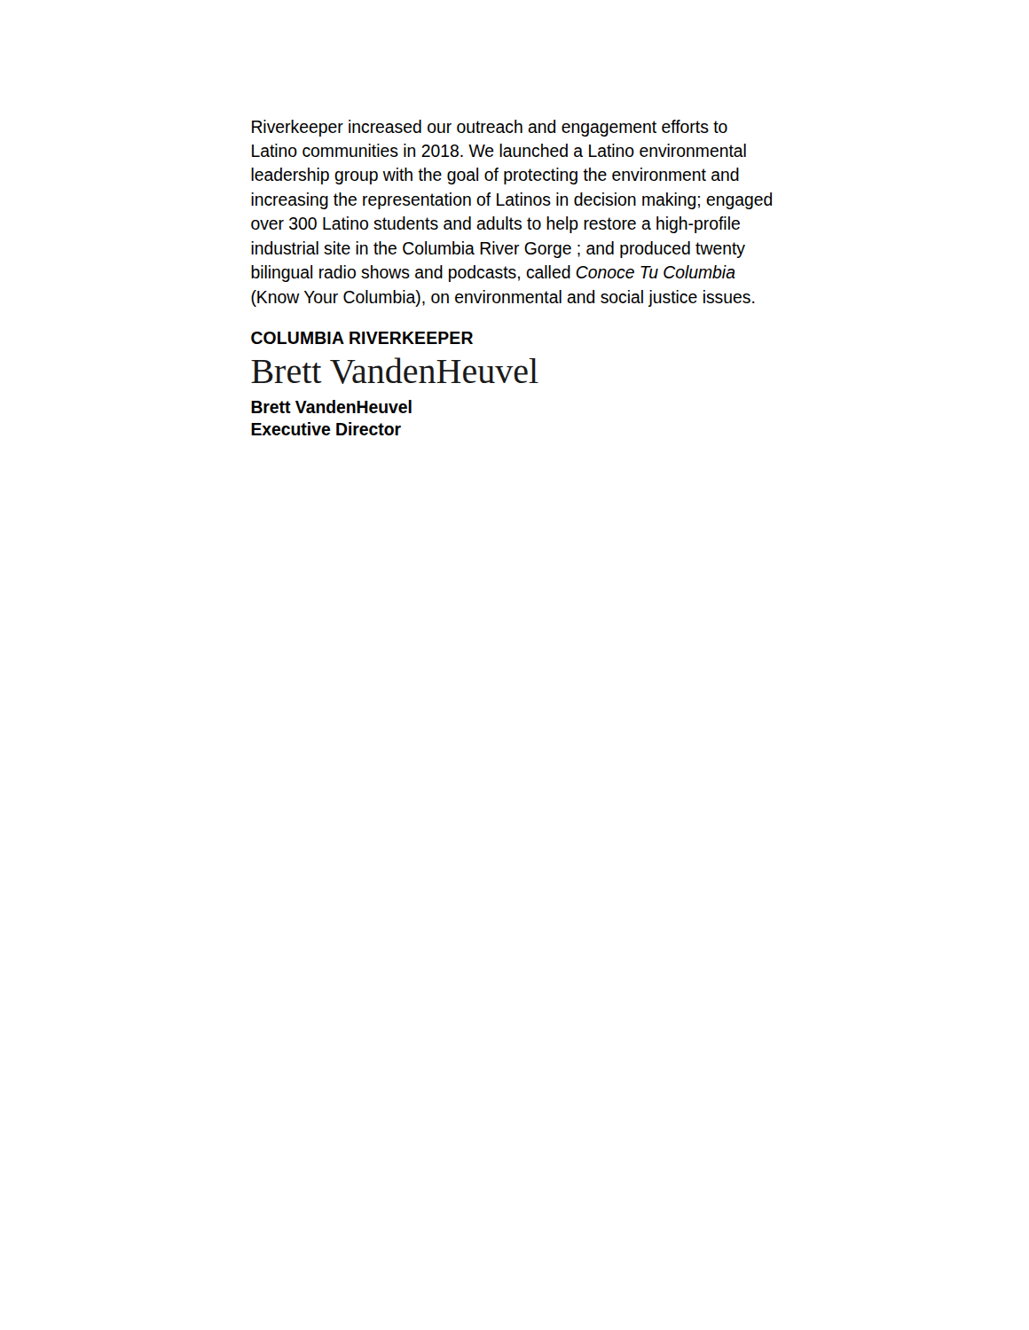Riverkeeper increased our outreach and engagement efforts to Latino communities in 2018. We launched a Latino environmental leadership group with the goal of protecting the environment and increasing the representation of Latinos in decision making; engaged over 300 Latino students and adults to help restore a high-profile industrial site in the Columbia River Gorge ; and produced twenty bilingual radio shows and podcasts, called Conoce Tu Columbia (Know Your Columbia), on environmental and social justice issues.
COLUMBIA RIVERKEEPER
Brett VandenHeuvel
Brett VandenHeuvel
Executive Director